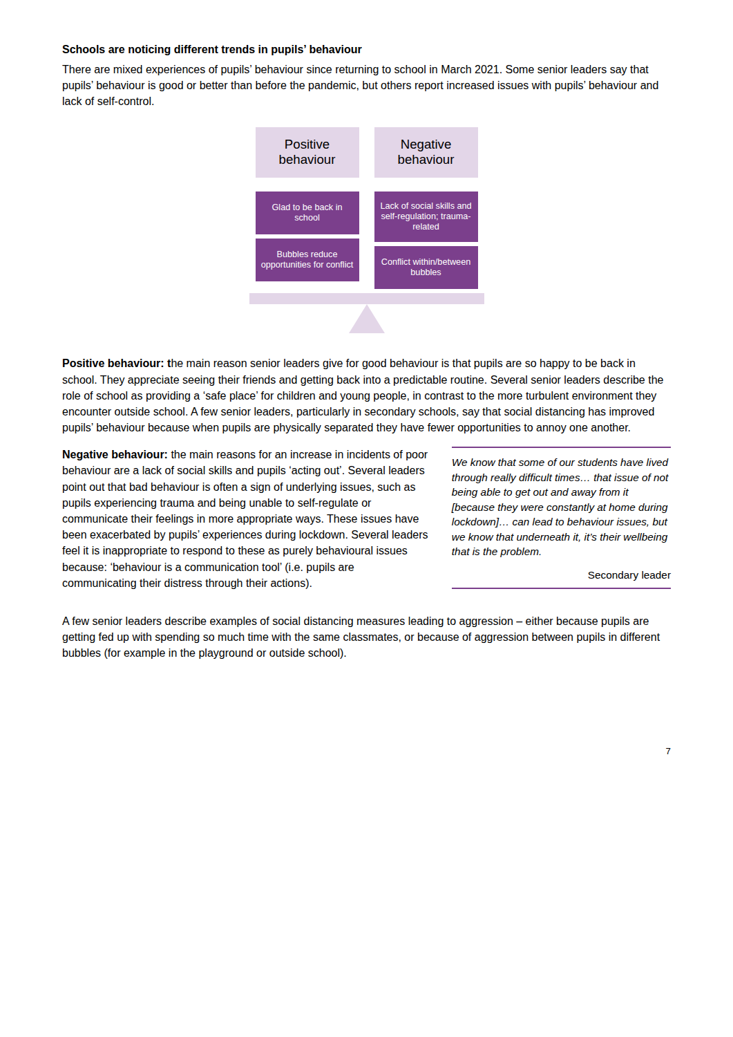Schools are noticing different trends in pupils’ behaviour
There are mixed experiences of pupils’ behaviour since returning to school in March 2021. Some senior leaders say that pupils’ behaviour is good or better than before the pandemic, but others report increased issues with pupils’ behaviour and lack of self-control.
Positive behaviour
Glad to be back in school
Bubbles reduce opportunities for conflict
Negative behaviour
Lack of social skills and self-regulation; trauma-related
Conflict within/between bubbles
Positive behaviour: the main reason senior leaders give for good behaviour is that pupils are so happy to be back in school. They appreciate seeing their friends and getting back into a predictable routine. Several senior leaders describe the role of school as providing a ‘safe place’ for children and young people, in contrast to the more turbulent environment they encounter outside school. A few senior leaders, particularly in secondary schools, say that social distancing has improved pupils’ behaviour because when pupils are physically separated they have fewer opportunities to annoy one another.
Negative behaviour: the main reasons for an increase in incidents of poor behaviour are a lack of social skills and pupils ‘acting out’. Several leaders point out that bad behaviour is often a sign of underlying issues, such as pupils experiencing trauma and being unable to self-regulate or communicate their feelings in more appropriate ways. These issues have been exacerbated by pupils’ experiences during lockdown. Several leaders feel it is inappropriate to respond to these as purely behavioural issues because: ‘behaviour is a communication tool’ (i.e. pupils are communicating their distress through their actions).
We know that some of our students have lived through really difficult times… that issue of not being able to get out and away from it [because they were constantly at home during lockdown]… can lead to behaviour issues, but we know that underneath it, it’s their wellbeing that is the problem.
Secondary leader
A few senior leaders describe examples of social distancing measures leading to aggression – either because pupils are getting fed up with spending so much time with the same classmates, or because of aggression between pupils in different bubbles (for example in the playground or outside school).
7